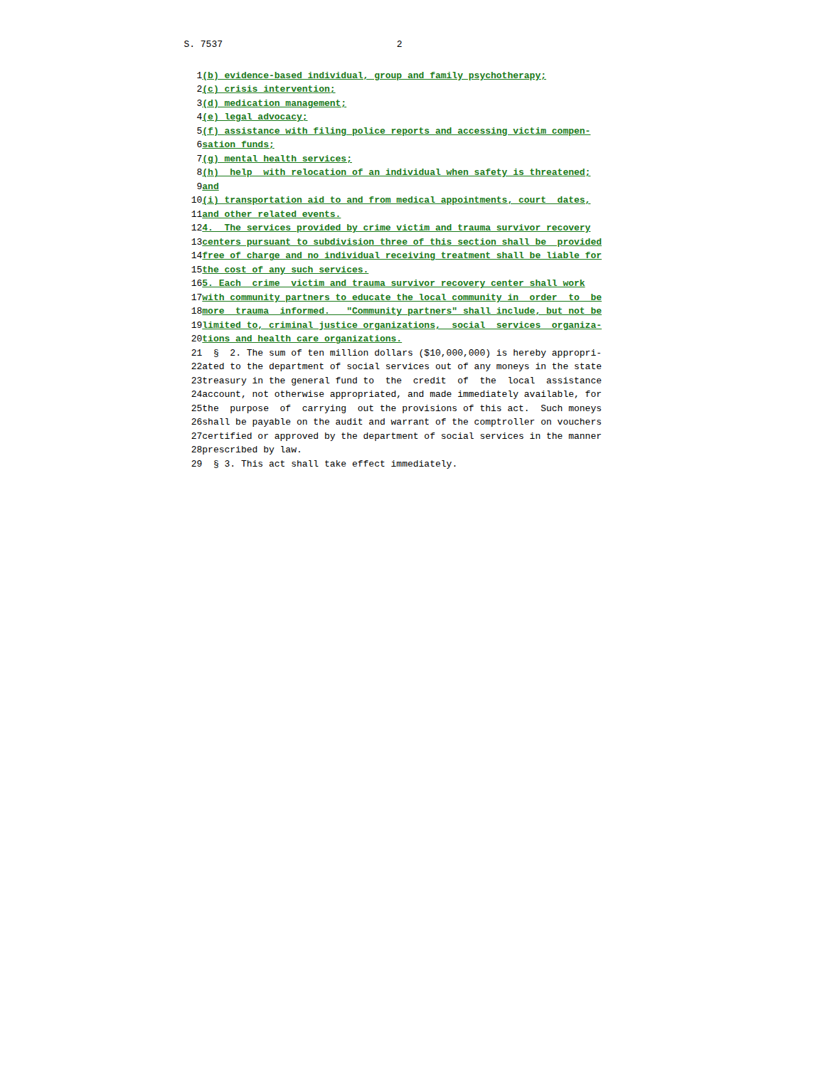S. 7537 2
| 1 | (b) evidence-based individual, group and family psychotherapy; |
| 2 | (c) crisis intervention; |
| 3 | (d) medication management; |
| 4 | (e) legal advocacy; |
| 5 | (f) assistance with filing police reports and accessing victim compen- |
| 6 | sation funds; |
| 7 | (g) mental health services; |
| 8 | (h) help with relocation of an individual when safety is threatened; |
| 9 | and |
| 10 | (i) transportation aid to and from medical appointments, court dates, |
| 11 | and other related events. |
| 12 | 4. The services provided by crime victim and trauma survivor recovery |
| 13 | centers pursuant to subdivision three of this section shall be provided |
| 14 | free of charge and no individual receiving treatment shall be liable for |
| 15 | the cost of any such services. |
| 16 | 5. Each crime victim and trauma survivor recovery center shall work |
| 17 | with community partners to educate the local community in order to be |
| 18 | more trauma informed. "Community partners" shall include, but not be |
| 19 | limited to, criminal justice organizations, social services organiza- |
| 20 | tions and health care organizations. |
| 21 | § 2. The sum of ten million dollars ($10,000,000) is hereby appropri- |
| 22 | ated to the department of social services out of any moneys in the state |
| 23 | treasury in the general fund to the credit of the local assistance |
| 24 | account, not otherwise appropriated, and made immediately available, for |
| 25 | the purpose of carrying out the provisions of this act. Such moneys |
| 26 | shall be payable on the audit and warrant of the comptroller on vouchers |
| 27 | certified or approved by the department of social services in the manner |
| 28 | prescribed by law. |
| 29 | § 3. This act shall take effect immediately. |